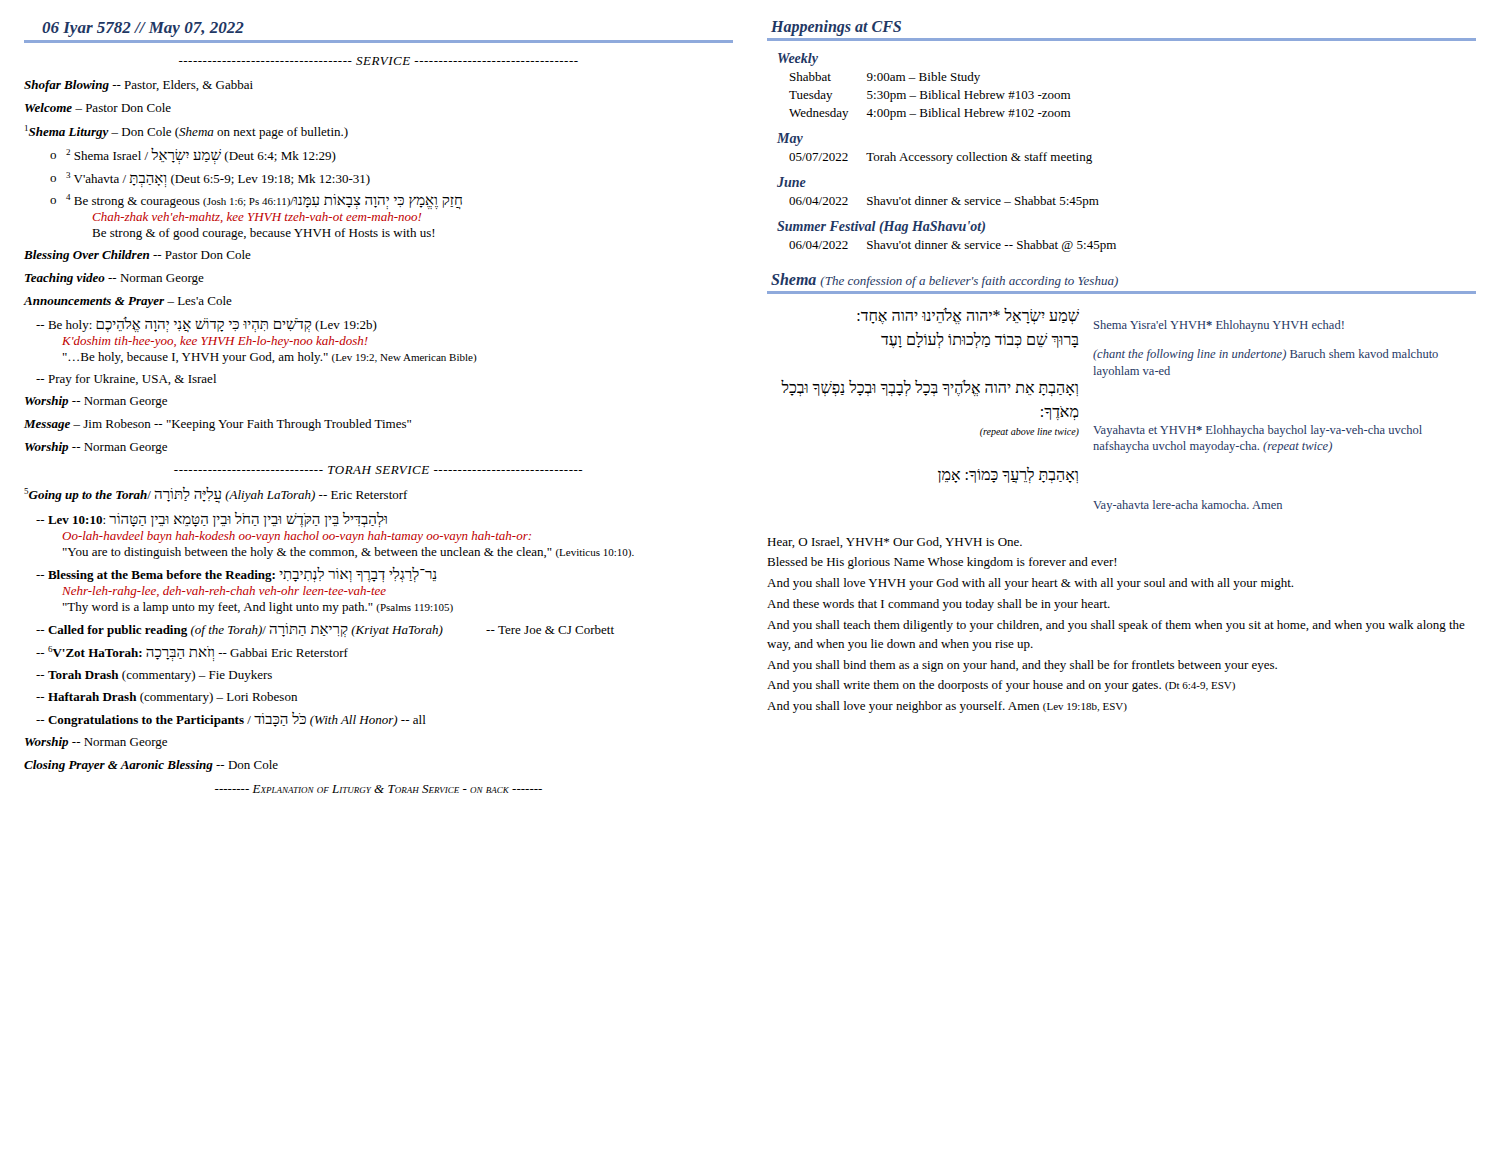06 Iyar 5782 // May 07, 2022
------------------------------------ SERVICE ----------------------------------
Shofar Blowing -- Pastor, Elders, & Gabbai
Welcome – Pastor Don Cole
1Shema Liturgy – Don Cole (Shema on next page of bulletin.)
2 Shema Israel / שְׁמַע יִשְׂרָאֵל (Deut 6:4; Mk 12:29)
3 V'ahavta / וְאָהַבְתָּ (Deut 6:5-9; Lev 19:18; Mk 12:30-31)
4 Be strong & courageous (Josh 1:6; Ps 46:11)/חֲזַק וֶאֱמָץ כִּי יְהוָה צְבָאוֹת עִמָּנוּ Chah-zhak veh'eh-mahtz, kee YHVH tzeh-vah-ot eem-mah-noo! Be strong & of good courage, because YHVH of Hosts is with us!
Blessing Over Children -- Pastor Don Cole
Teaching video -- Norman George
Announcements & Prayer – Les'a Cole
-- Be holy: קְדֹשִׁים תִּהְיוּ כִּי קָדוֹשׁ אֲנִי יְהוָה אֱלֹהֵיכֶם (Lev 19:2b) K'doshim tih-hee-yoo, kee YHVH Eh-lo-hey-noo kah-dosh! "…Be holy, because I, YHVH your God, am holy." (Lev 19:2, New American Bible)
-- Pray for Ukraine, USA, & Israel
Worship -- Norman George
Message – Jim Robeson -- "Keeping Your Faith Through Troubled Times"
Worship -- Norman George
------------------------------- TORAH SERVICE -------------------------------
5Going up to the Torah/ עֲלִיָּה לַתּוֹרָה (Aliyah LaTorah) -- Eric Reterstorf
-- Lev 10:10: וּלְהַבְדִּיל בֵּין הַקֹּדֶשׁ וּבֵין הַחֹל וּבֵין הַטָּמֵא וּבֵין הַטָּהוֹר Oo-lah-havdeel bayn hah-kodesh oo-vayn hachol oo-vayn hah-tamay oo-vayn hah-tah-or: "You are to distinguish between the holy & the common, & between the unclean & the clean," (Leviticus 10:10).
-- Blessing at the Bema before the Reading: נֵר־לְרַגְלִי דְבָרֶךָ וְאוֹר לִנְתִיבָתִי Nehr-leh-rahg-lee, deh-vah-reh-chah veh-ohr leen-tee-vah-tee "Thy word is a lamp unto my feet, And light unto my path." (Psalms 119:105)
-- Called for public reading (of the Torah)/ קְרִיאַת הַתּוֹרָה (Kriyat HaTorah) -- Tere Joe & CJ Corbett
-- 6V'Zot HaTorah: וְזֹאת הַבְּרָכָה -- Gabbai Eric Reterstorf
-- Torah Drash (commentary) – Fie Duykers
-- Haftarah Drash (commentary) – Lori Robeson
-- Congratulations to the Participants / כֹּל הַכָּבוֹד (With All Honor) -- all
Worship -- Norman George
Closing Prayer & Aaronic Blessing -- Don Cole
-------- Explanation of Liturgy & Torah Service - on back -------
Happenings at CFS
Weekly
| Shabbat | 9:00am – Bible Study |
| Tuesday | 5:30pm – Biblical Hebrew #103 -zoom |
| Wednesday | 4:00pm – Biblical Hebrew #102 -zoom |
May
| 05/07/2022 | Torah Accessory collection & staff meeting |
June
| 06/04/2022 | Shavu'ot dinner & service – Shabbat 5:45pm |
Summer Festival (Hag HaShavu'ot)
| 06/04/2022 | Shavu'ot dinner & service -- Shabbat @ 5:45pm |
Shema (The confession of a believer's faith according to Yeshua)
שְׁמַע יִשְׂרָאֵל *יהוה אֱלֹהֵינוּ יהוה אֶחָד:
בָּרוּךְ שֵׁם כְּבוֹד מַלְכוּתוֹ לְעוֹלָם וָעֶד
וְאָהַבְתָּ אֵת יהוה אֱלֹהֶיךָ בְּכָל לְבָבְךָ וּבְכָל נַפְשְׁךָ וּבְכָל מְאֹדֶךָ:
(repeat above line twice)
וְאָהַבְתָּ לְרֵעֲךָ כָּמוֹךָ: אָמֵן
Shema Yisra'el YHVH* Ehlohaynu YHVH echad!
(chant the following line in undertone) Baruch shem kavod malchuto layohlam va-ed
Vayahavta et YHVH* Elohhaycha baychol lay-va-veh-cha uvchol nafshaycha uvchol mayoday-cha. (repeat twice)
Vay-ahavta lere-acha kamocha. Amen
Hear, O Israel, YHVH* Our God, YHVH is One.
Blessed be His glorious Name Whose kingdom is forever and ever!
And you shall love YHVH your God with all your heart & with all your soul and with all your might.
And these words that I command you today shall be in your heart.
And you shall teach them diligently to your children, and you shall speak of them when you sit at home, and when you walk along the way, and when you lie down and when you rise up.
And you shall bind them as a sign on your hand, and they shall be for frontlets between your eyes.
And you shall write them on the doorposts of your house and on your gates. (Dt 6:4-9, ESV)
And you shall love your neighbor as yourself. Amen (Lev 19:18b, ESV)